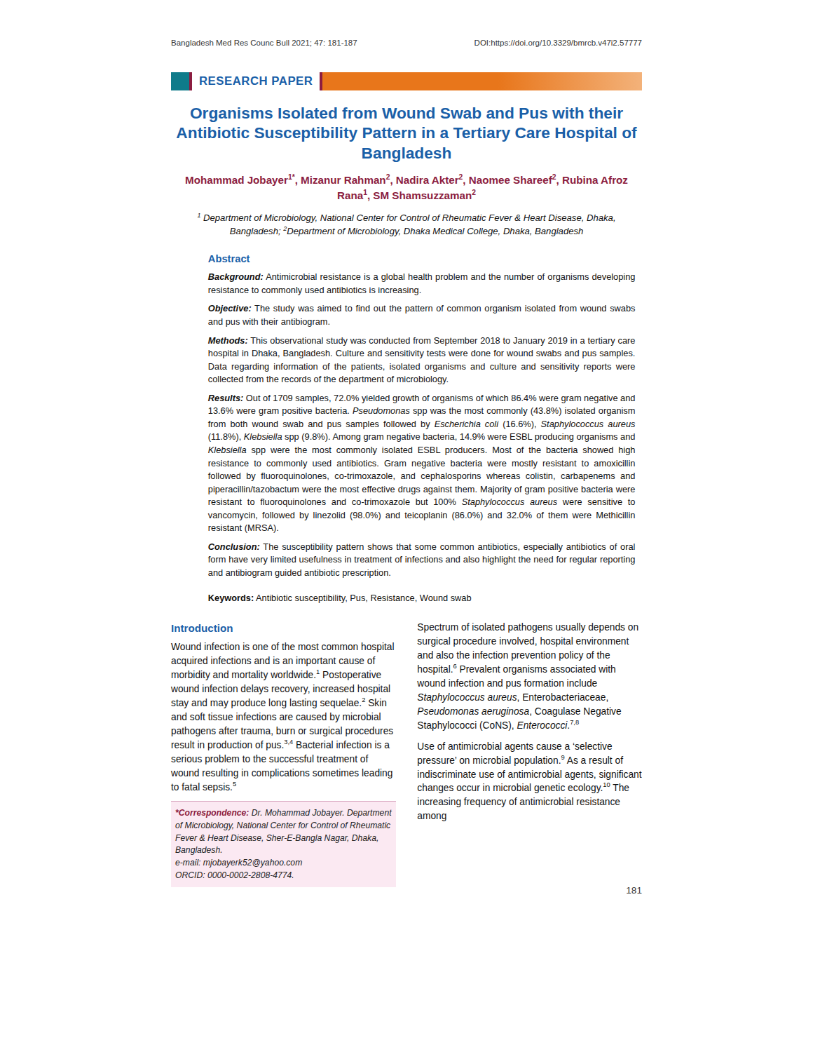Bangladesh Med Res Counc Bull 2021; 47: 181-187
DOI:https://doi.org/10.3329/bmrcb.v47i2.57777
RESEARCH PAPER
Organisms Isolated from Wound Swab and Pus with their Antibiotic Susceptibility Pattern in a Tertiary Care Hospital of Bangladesh
Mohammad Jobayer1*, Mizanur Rahman2, Nadira Akter2, Naomee Shareef2, Rubina Afroz Rana1, SM Shamsuzzaman2
1 Department of Microbiology, National Center for Control of Rheumatic Fever & Heart Disease, Dhaka, Bangladesh; 2Department of Microbiology, Dhaka Medical College, Dhaka, Bangladesh
Abstract
Background: Antimicrobial resistance is a global health problem and the number of organisms developing resistance to commonly used antibiotics is increasing.
Objective: The study was aimed to find out the pattern of common organism isolated from wound swabs and pus with their antibiogram.
Methods: This observational study was conducted from September 2018 to January 2019 in a tertiary care hospital in Dhaka, Bangladesh. Culture and sensitivity tests were done for wound swabs and pus samples. Data regarding information of the patients, isolated organisms and culture and sensitivity reports were collected from the records of the department of microbiology.
Results: Out of 1709 samples, 72.0% yielded growth of organisms of which 86.4% were gram negative and 13.6% were gram positive bacteria. Pseudomonas spp was the most commonly (43.8%) isolated organism from both wound swab and pus samples followed by Escherichia coli (16.6%), Staphylococcus aureus (11.8%), Klebsiella spp (9.8%). Among gram negative bacteria, 14.9% were ESBL producing organisms and Klebsiella spp were the most commonly isolated ESBL producers. Most of the bacteria showed high resistance to commonly used antibiotics. Gram negative bacteria were mostly resistant to amoxicillin followed by fluoroquinolones, co-trimoxazole, and cephalosporins whereas colistin, carbapenems and piperacillin/tazobactum were the most effective drugs against them. Majority of gram positive bacteria were resistant to fluoroquinolones and co-trimoxazole but 100% Staphylococcus aureus were sensitive to vancomycin, followed by linezolid (98.0%) and teicoplanin (86.0%) and 32.0% of them were Methicillin resistant (MRSA).
Conclusion: The susceptibility pattern shows that some common antibiotics, especially antibiotics of oral form have very limited usefulness in treatment of infections and also highlight the need for regular reporting and antibiogram guided antibiotic prescription.
Keywords: Antibiotic susceptibility, Pus, Resistance, Wound swab
Introduction
Wound infection is one of the most common hospital acquired infections and is an important cause of morbidity and mortality worldwide.1 Postoperative wound infection delays recovery, increased hospital stay and may produce long lasting sequelae.2 Skin and soft tissue infections are caused by microbial pathogens after trauma, burn or surgical procedures result in production of pus.3,4 Bacterial infection is a serious problem to the successful treatment of wound resulting in complications sometimes leading to fatal sepsis.5
*Correspondence: Dr. Mohammad Jobayer. Department of Microbiology, National Center for Control of Rheumatic Fever & Heart Disease, Sher-E-Bangla Nagar, Dhaka, Bangladesh.
e-mail: mjobayerk52@yahoo.com
ORCID: 0000-0002-2808-4774.
Spectrum of isolated pathogens usually depends on surgical procedure involved, hospital environment and also the infection prevention policy of the hospital.6 Prevalent organisms associated with wound infection and pus formation include Staphylococcus aureus, Enterobacteriaceae, Pseudomonas aeruginosa, Coagulase Negative Staphylococci (CoNS), Enterococci.7,8
Use of antimicrobial agents cause a ‘selective pressure’ on microbial population.9 As a result of indiscriminate use of antimicrobial agents, significant changes occur in microbial genetic ecology.10 The increasing frequency of antimicrobial resistance among
181